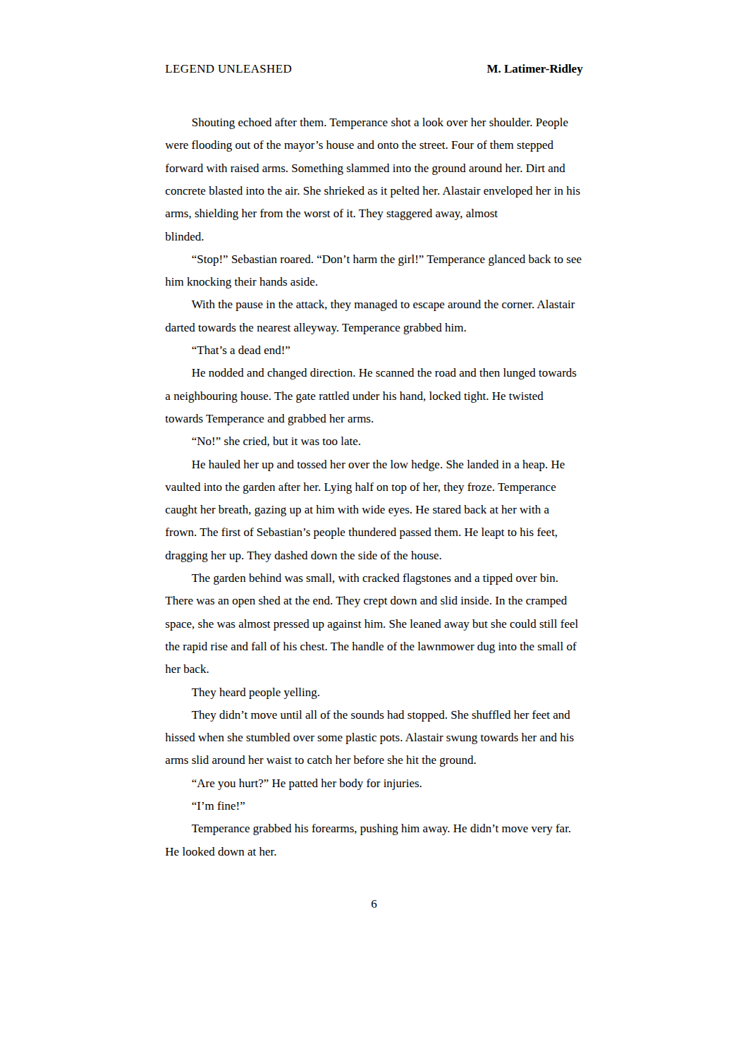Legend Unleashed M. Latimer-Ridley
Shouting echoed after them. Temperance shot a look over her shoulder. People were flooding out of the mayor’s house and onto the street. Four of them stepped forward with raised arms. Something slammed into the ground around her. Dirt and concrete blasted into the air. She shrieked as it pelted her. Alastair enveloped her in his arms, shielding her from the worst of it. They staggered away, almost
blinded.
“Stop!” Sebastian roared. “Don’t harm the girl!” Temperance glanced back to see him knocking their hands aside.
With the pause in the attack, they managed to escape around the corner. Alastair darted towards the nearest alleyway. Temperance grabbed him.
“That’s a dead end!”
He nodded and changed direction. He scanned the road and then lunged towards a neighbouring house. The gate rattled under his hand, locked tight. He twisted towards Temperance and grabbed her arms.
“No!” she cried, but it was too late.
He hauled her up and tossed her over the low hedge. She landed in a heap. He vaulted into the garden after her. Lying half on top of her, they froze. Temperance caught her breath, gazing up at him with wide eyes. He stared back at her with a frown. The first of Sebastian’s people thundered passed them. He leapt to his feet, dragging her up. They dashed down the side of the house.
The garden behind was small, with cracked flagstones and a tipped over bin. There was an open shed at the end. They crept down and slid inside. In the cramped space, she was almost pressed up against him. She leaned away but she could still feel the rapid rise and fall of his chest. The handle of the lawnmower dug into the small of her back.
They heard people yelling.
They didn’t move until all of the sounds had stopped. She shuffled her feet and hissed when she stumbled over some plastic pots. Alastair swung towards her and his arms slid around her waist to catch her before she hit the ground.
“Are you hurt?” He patted her body for injuries.
“I’m fine!”
Temperance grabbed his forearms, pushing him away. He didn’t move very far. He looked down at her.
6